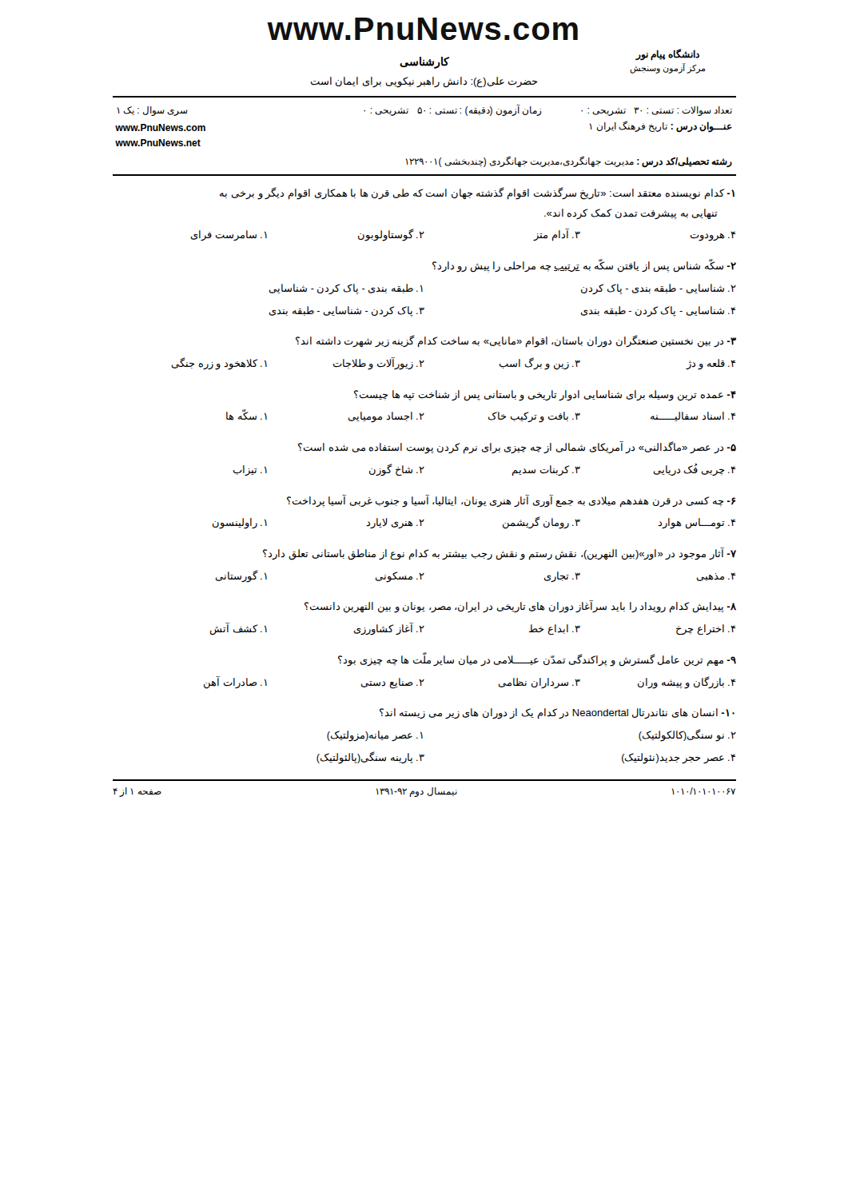www.PnuNews.com
دانشگاه پیام نور
مرکز آزمون وسنجش
کارشناسی
حضرت علی(ع): دانش راهبر نیکویی برای ایمان است
دانشگاه پیام نور
مرکز آزمون وسنجش
| تعداد سوالات : تستی : ۳۰ تشریحی : ۰ | زمان آزمون (دقیقه) : تستی : ۵۰ تشریحی : ۰ | سری سوال : یک ۱ |
| عنـــوان درس : تاریخ فرهنگ ایران ۱ | www.PnuNews.com www.PnuNews.net |
| رشته تحصیلی/کد درس : مدیریت جهانگردی،مدیریت جهانگردی (چندبخشی )۱۲۲۹۰۰۱ |
۱- کدام نویسنده معتقد است: «تاریخ سرگذشت اقوام گذشته جهان است که طی قرن ها با همکاری اقوام دیگر و برخی به تنهایی به پیشرفت تمدن کمک کرده اند».
۴. هرودوت
۳. آدام متز
۲. گوستاولوبون
۱. سامرست فرای
۲- سکّه شناس پس از یافتن سکّه به ترتیب چه مراحلی را پیش رو دارد؟
۲. شناسایی - طبقه بندی - پاک کردن
۱. طبقه بندی - پاک کردن - شناسایی
۴. شناسایی - پاک کردن - طبقه بندی
۳. پاک کردن - شناسایی - طبقه بندی
۳- در بین نخستین صنعتگران دوران باستان، اقوام «مانایی» به ساخت کدام گزینه زیر شهرت داشته اند؟
۴. قلعه و دژ
۳. زین و برگ اسب
۲. زیورآلات و طلاجات
۱. کلاهخود و زره جنگی
۴- عمده ترین وسیله برای شناسایی ادوار تاریخی و باستانی پس از شناخت تپه ها چیست؟
۴. اسناد سفالیـــــنه
۳. بافت و ترکیب خاک
۲. اجساد مومیایی
۱. سکّه ها
۵- در عصر «ماگدالنی» در آمریکای شمالی از چه چیزی برای نرم کردن پوست استفاده می شده است؟
۴. چربی فُک دریایی
۳. کربنات سدیم
۲. شاخ گوزن
۱. تیزاب
۶- چه کسی در قرن هفدهم میلادی به جمع آوری آثار هنری یونان، ایتالیا، آسیا و جنوب غربی آسیا پرداخت؟
۴. تومـــاس هوارد
۳. رومان گریشمن
۲. هنری لایارد
۱. راولینسون
۷- آثار موجود در «اور»(بین النهرین)، نقش رستم و نقش رجب بیشتر به کدام نوع از مناطق باستانی تعلق دارد؟
۴. مذهبی
۳. تجاری
۲. مسکونی
۱. گورستانی
۸- پیدایش کدام رویداد را باید سرآغاز دوران های تاریخی در ایران، مصر، یونان و بین النهرین دانست؟
۴. اختراع چرخ
۳. ابداع خط
۲. آغاز کشاورزی
۱. کشف آتش
۹- مهم ترین عامل گسترش و پراکندگی تمدّن عیـــــلامی در میان سایر ملّت ها چه چیزی بود؟
۴. بازرگان و پیشه وران
۳. سرداران نظامی
۲. صنایع دستی
۱. صادرات آهن
۱۰- انسان های نئاندرتال Neaondertal در کدام یک از دوران های زیر می زیسته اند؟
۲. نو سنگی(کالکولتیک)
۱. عصر میانه(مزولتیک)
۴. عصر حجر جدید(نئولتیک)
۳. پارینه سنگی(پالئولتیک)
۱۰۱۰/۱۰۱۰۱۰۰۶۷
نیمسال دوم ۹۲-۱۳۹۱
صفحه ۱ از ۴